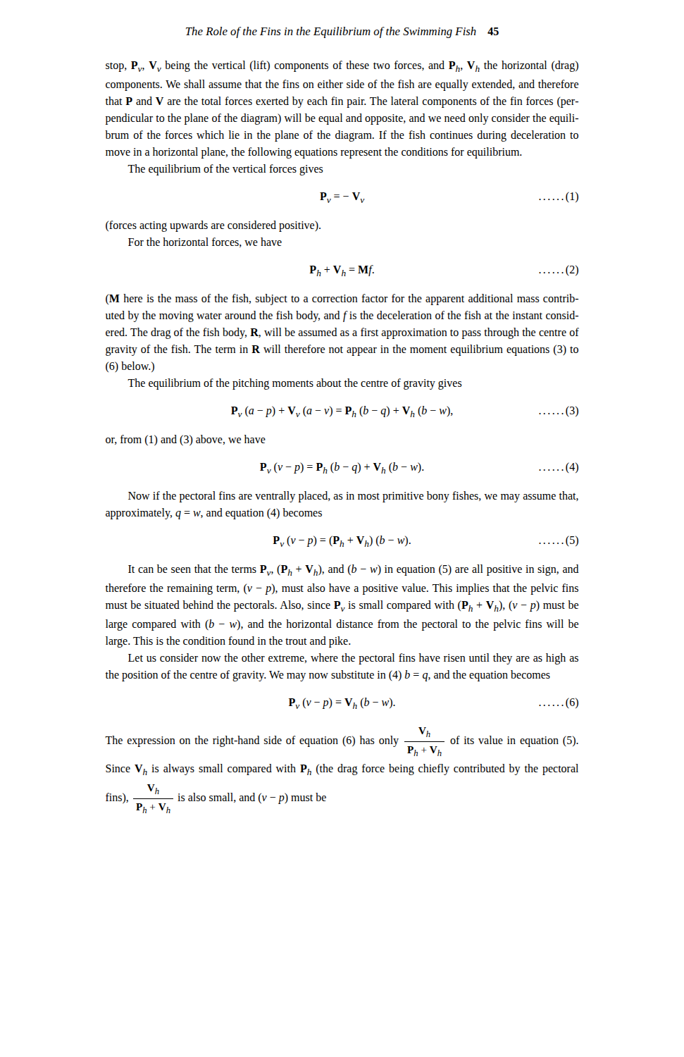The Role of the Fins in the Equilibrium of the Swimming Fish
45
stop, Pv, Vv being the vertical (lift) components of these two forces, and Ph, Vh the horizontal (drag) components. We shall assume that the fins on either side of the fish are equally extended, and therefore that P and V are the total forces exerted by each fin pair. The lateral components of the fin forces (perpendicular to the plane of the diagram) will be equal and opposite, and we need only consider the equilibrum of the forces which lie in the plane of the diagram. If the fish continues during deceleration to move in a horizontal plane, the following equations represent the conditions for equilibrium.
The equilibrium of the vertical forces gives
Pv = − Vv......(1)
(forces acting upwards are considered positive).
For the horizontal forces, we have
Ph + Vh = Mf.......(2)
(M here is the mass of the fish, subject to a correction factor for the apparent additional mass contributed by the moving water around the fish body, and f is the deceleration of the fish at the instant considered. The drag of the fish body, R, will be assumed as a first approximation to pass through the centre of gravity of the fish. The term in R will therefore not appear in the moment equilibrium equations (3) to (6) below.)
The equilibrium of the pitching moments about the centre of gravity gives
Pv (a − p) + Vv (a − v) = Ph (b − q) + Vh (b − w),......(3)
or, from (1) and (3) above, we have
Pv (v − p) = Ph (b − q) + Vh (b − w).......(4)
Now if the pectoral fins are ventrally placed, as in most primitive bony fishes, we may assume that, approximately, q = w, and equation (4) becomes
Pv (v − p) = (Ph + Vh) (b − w).......(5)
It can be seen that the terms Pv, (Ph + Vh), and (b − w) in equation (5) are all positive in sign, and therefore the remaining term, (v − p), must also have a positive value. This implies that the pelvic fins must be situated behind the pectorals. Also, since Pv is small compared with (Ph + Vh), (v − p) must be large compared with (b − w), and the horizontal distance from the pectoral to the pelvic fins will be large. This is the condition found in the trout and pike.
Let us consider now the other extreme, where the pectoral fins have risen until they are as high as the position of the centre of gravity. We may now substitute in (4) b = q, and the equation becomes
Pv (v − p) = Vh (b − w).......(6)
The expression on the right-hand side of equation (6) has only Vh Ph + Vh of its value in equation (5). Since Vh is always small compared with Ph (the drag force being chiefly contributed by the pectoral fins), Vh Ph + Vh is also small, and (v − p) must be